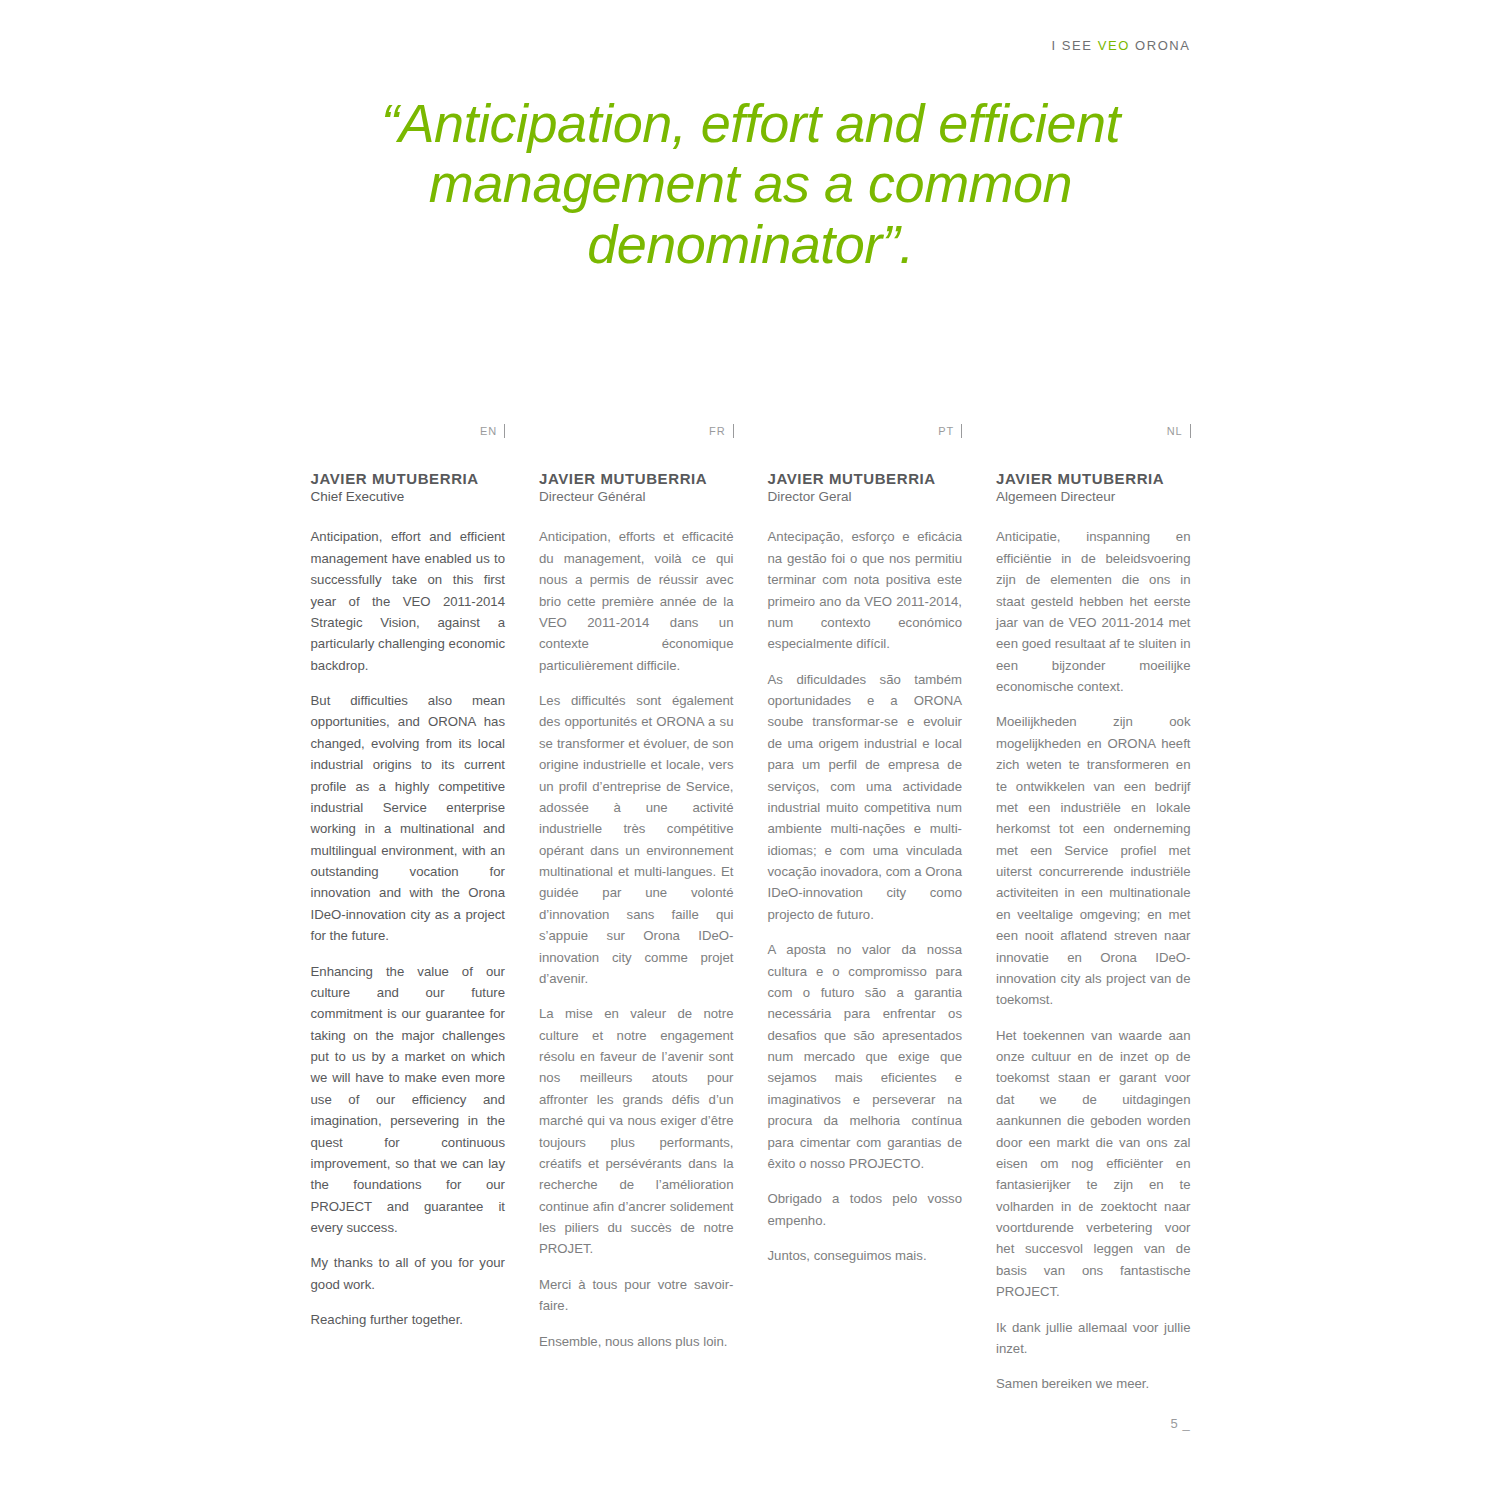I SEE VEO ORONA
“Anticipation, effort and efficient management as a common denominator”.
EN
Javier Mutuberria
Chief Executive
Anticipation, effort and efficient management have enabled us to successfully take on this first year of the VEO 2011-2014 Strategic Vision, against a particularly challenging economic backdrop.
But difficulties also mean opportunities, and ORONA has changed, evolving from its local industrial origins to its current profile as a highly competitive industrial Service enterprise working in a multinational and multilingual environment, with an outstanding vocation for innovation and with the Orona IDeO-innovation city as a project for the future.
Enhancing the value of our culture and our future commitment is our guarantee for taking on the major challenges put to us by a market on which we will have to make even more use of our efficiency and imagination, persevering in the quest for continuous improvement, so that we can lay the foundations for our PROJECT and guarantee it every success.
My thanks to all of you for your good work.
Reaching further together.
FR
Javier Mutuberria
Directeur Général
Anticipation, efforts et efficacité du management, voilà ce qui nous a permis de réussir avec brio cette première année de la VEO 2011-2014 dans un contexte économique particulièrement difficile.
Les difficultés sont également des opportunités et ORONA a su se transformer et évoluer, de son origine industrielle et locale, vers un profil d’entreprise de Service, adossée à une activité industrielle très compétitive opérant dans un environnement multinational et multi-langues. Et guidée par une volonté d’innovation sans faille qui s’appuie sur Orona IDeO-innovation city comme projet d’avenir.
La mise en valeur de notre culture et notre engagement résolu en faveur de l’avenir sont nos meilleurs atouts pour affronter les grands défis d’un marché qui va nous exiger d’être toujours plus performants, créatifs et persévérants dans la recherche de l’amélioration continue afin d’ancrer solidement les piliers du succès de notre PROJET.
Merci à tous pour votre savoir-faire.
Ensemble, nous allons plus loin.
PT
Javier Mutuberria
Director Geral
Antecipação, esforço e eficácia na gestão foi o que nos permitiu terminar com nota positiva este primeiro ano da VEO 2011-2014, num contexto económico especialmente difícil.
As dificuldades são também oportunidades e a ORONA soube transformar-se e evoluir de uma origem industrial e local para um perfil de empresa de serviços, com uma actividade industrial muito competitiva num ambiente multi-nações e multi-idiomas; e com uma vinculada vocação inovadora, com a Orona IDeO-innovation city como projecto de futuro.
A aposta no valor da nossa cultura e o compromisso para com o futuro são a garantia necessária para enfrentar os desafios que são apresentados num mercado que exige que sejamos mais eficientes e imaginativos e perseverar na procura da melhoria contínua para cimentar com garantias de êxito o nosso PROJECTO.
Obrigado a todos pelo vosso empenho.
Juntos, conseguimos mais.
NL
Javier Mutuberria
Algemeen Directeur
Anticipatie, inspanning en efficiëntie in de beleidsvoering zijn de elementen die ons in staat gesteld hebben het eerste jaar van de VEO 2011-2014 met een goed resultaat af te sluiten in een bijzonder moeilijke economische context.
Moeilijkheden zijn ook mogelijkheden en ORONA heeft zich weten te transformeren en te ontwikkelen van een bedrijf met een industriële en lokale herkomst tot een onderneming met een Service profiel met uiterst concurrerende industriële activiteiten in een multinationale en veeltalige omgeving; en met een nooit aflatend streven naar innovatie en Orona IDeO-innovation city als project van de toekomst.
Het toekennen van waarde aan onze cultuur en de inzet op de toekomst staan er garant voor dat we de uitdagingen aankunnen die geboden worden door een markt die van ons zal eisen om nog efficiënter en fantasierijker te zijn en te volharden in de zoektocht naar voortdurende verbetering voor het succesvol leggen van de basis van ons fantastische PROJECT.
Ik dank jullie allemaal voor jullie inzet.
Samen bereiken we meer.
5 _